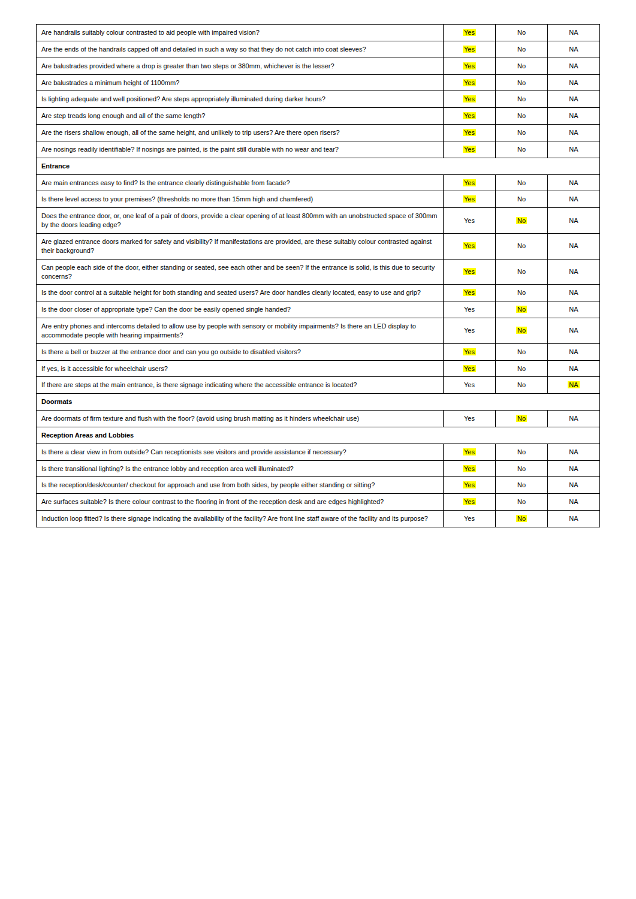| Are handrails suitably colour contrasted to aid people with impaired vision? | Yes | No | NA |
| Are the ends of the handrails capped off and detailed in such a way so that they do not catch into coat sleeves? | Yes | No | NA |
| Are balustrades provided where a drop is greater than two steps or 380mm, whichever is the lesser? | Yes | No | NA |
| Are balustrades a minimum height of 1100mm? | Yes | No | NA |
| Is lighting adequate and well positioned? Are steps appropriately illuminated during darker hours? | Yes | No | NA |
| Are step treads long enough and all of the same length? | Yes | No | NA |
| Are the risers shallow enough, all of the same height, and unlikely to trip users? Are there open risers? | Yes | No | NA |
| Are nosings readily identifiable? If nosings are painted, is the paint still durable with no wear and tear? | Yes | No | NA |
| Entrance | | | |
| Are main entrances easy to find? Is the entrance clearly distinguishable from facade? | Yes | No | NA |
| Is there level access to your premises? (thresholds no more than 15mm high and chamfered) | Yes | No | NA |
| Does the entrance door, or, one leaf of a pair of doors, provide a clear opening of at least 800mm with an unobstructed space of 300mm by the doors leading edge? | Yes | No | NA |
| Are glazed entrance doors marked for safety and visibility? If manifestations are provided, are these suitably colour contrasted against their background? | Yes | No | NA |
| Can people each side of the door, either standing or seated, see each other and be seen? If the entrance is solid, is this due to security concerns? | Yes | No | NA |
| Is the door control at a suitable height for both standing and seated users? Are door handles clearly located, easy to use and grip? | Yes | No | NA |
| Is the door closer of appropriate type? Can the door be easily opened single handed? | Yes | No | NA |
| Are entry phones and intercoms detailed to allow use by people with sensory or mobility impairments? Is there an LED display to accommodate people with hearing impairments? | Yes | No | NA |
| Is there a bell or buzzer at the entrance door and can you go outside to disabled visitors? | Yes | No | NA |
| If yes, is it accessible for wheelchair users? | Yes | No | NA |
| If there are steps at the main entrance, is there signage indicating where the accessible entrance is located? | Yes | No | NA |
| Doormats | | | |
| Are doormats of firm texture and flush with the floor? (avoid using brush matting as it hinders wheelchair use) | Yes | No | NA |
| Reception Areas and Lobbies | | | |
| Is there a clear view in from outside? Can receptionists see visitors and provide assistance if necessary? | Yes | No | NA |
| Is there transitional lighting? Is the entrance lobby and reception area well illuminated? | Yes | No | NA |
| Is the reception/desk/counter/ checkout for approach and use from both sides, by people either standing or sitting? | Yes | No | NA |
| Are surfaces suitable? Is there colour contrast to the flooring in front of the reception desk and are edges highlighted? | Yes | No | NA |
| Induction loop fitted? Is there signage indicating the availability of the facility? Are front line staff aware of the facility and its purpose? | Yes | No | NA |